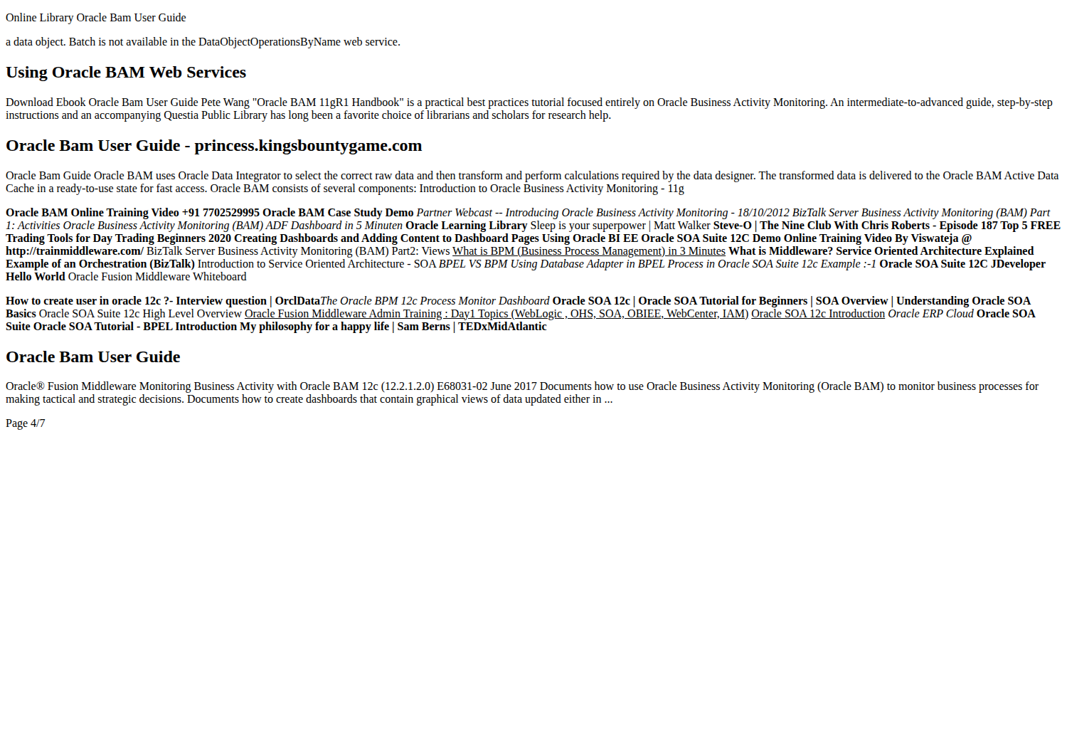Online Library Oracle Bam User Guide
a data object. Batch is not available in the DataObjectOperationsByName web service.
Using Oracle BAM Web Services
Download Ebook Oracle Bam User Guide Pete Wang "Oracle BAM 11gR1 Handbook" is a practical best practices tutorial focused entirely on Oracle Business Activity Monitoring. An intermediate-to-advanced guide, step-by-step instructions and an accompanying Questia Public Library has long been a favorite choice of librarians and scholars for research help.
Oracle Bam User Guide - princess.kingsbountygame.com
Oracle Bam Guide Oracle BAM uses Oracle Data Integrator to select the correct raw data and then transform and perform calculations required by the data designer. The transformed data is delivered to the Oracle BAM Active Data Cache in a ready-to-use state for fast access. Oracle BAM consists of several components: Introduction to Oracle Business Activity Monitoring - 11g
Oracle BAM Online Training Video +91 7702529995 Oracle BAM Case Study Demo Partner Webcast -- Introducing Oracle Business Activity Monitoring - 18/10/2012 BizTalk Server Business Activity Monitoring (BAM) Part 1: Activities Oracle Business Activity Monitoring (BAM) ADF Dashboard in 5 Minuten Oracle Learning Library Sleep is your superpower | Matt Walker Steve-O | The Nine Club With Chris Roberts - Episode 187 Top 5 FREE Trading Tools for Day Trading Beginners 2020 Creating Dashboards and Adding Content to Dashboard Pages Using Oracle BI EE Oracle SOA Suite 12C Demo Online Training Video By Viswateja @ http://trainmiddleware.com/ BizTalk Server Business Activity Monitoring (BAM) Part2: Views What is BPM (Business Process Management) in 3 Minutes What is Middleware? Service Oriented Architecture Explained Example of an Orchestration (BizTalk) Introduction to Service Oriented Architecture - SOA BPEL VS BPM Using Database Adapter in BPEL Process in Oracle SOA Suite 12c Example :-1 Oracle SOA Suite 12C JDeveloper Hello World Oracle Fusion Middleware Whiteboard
How to create user in oracle 12c ?- Interview question | OrclData The Oracle BPM 12c Process Monitor Dashboard Oracle SOA 12c | Oracle SOA Tutorial for Beginners | SOA Overview | Understanding Oracle SOA Basics Oracle SOA Suite 12c High Level Overview Oracle Fusion Middleware Admin Training : Day1 Topics (WebLogic , OHS, SOA, OBIEE, WebCenter, IAM) Oracle SOA 12c Introduction Oracle ERP Cloud Oracle SOA Suite Oracle SOA Tutorial - BPEL Introduction My philosophy for a happy life | Sam Berns | TEDxMidAtlantic
Oracle Bam User Guide
Oracle® Fusion Middleware Monitoring Business Activity with Oracle BAM 12c (12.2.1.2.0) E68031-02 June 2017 Documents how to use Oracle Business Activity Monitoring (Oracle BAM) to monitor business processes for making tactical and strategic decisions. Documents how to create dashboards that contain graphical views of data updated either in ...
Page 4/7